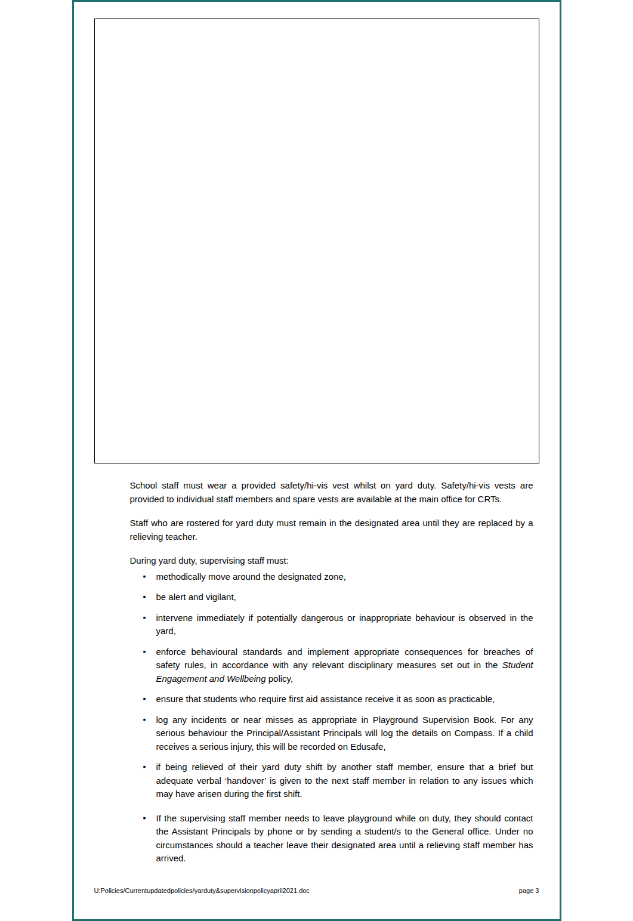School staff must wear a provided safety/hi-vis vest whilst on yard duty. Safety/hi-vis vests are provided to individual staff members and spare vests are available at the main office for CRTs.
Staff who are rostered for yard duty must remain in the designated area until they are replaced by a relieving teacher.
During yard duty, supervising staff must:
methodically move around the designated zone,
be alert and vigilant,
intervene immediately if potentially dangerous or inappropriate behaviour is observed in the yard,
enforce behavioural standards and implement appropriate consequences for breaches of safety rules, in accordance with any relevant disciplinary measures set out in the Student Engagement and Wellbeing policy,
ensure that students who require first aid assistance receive it as soon as practicable,
log any incidents or near misses as appropriate in Playground Supervision Book. For any serious behaviour the Principal/Assistant Principals will log the details on Compass. If a child receives a serious injury, this will be recorded on Edusafe,
if being relieved of their yard duty shift by another staff member, ensure that a brief but adequate verbal ‘handover’ is given to the next staff member in relation to any issues which may have arisen during the first shift.
If the supervising staff member needs to leave playground while on duty, they should contact the Assistant Principals by phone or by sending a student/s to the General office. Under no circumstances should a teacher leave their designated area until a relieving staff member has arrived.
U:Policies/Currentupdatedpolicies/yarduty&supervisionpolicyapril2021.doc page 3